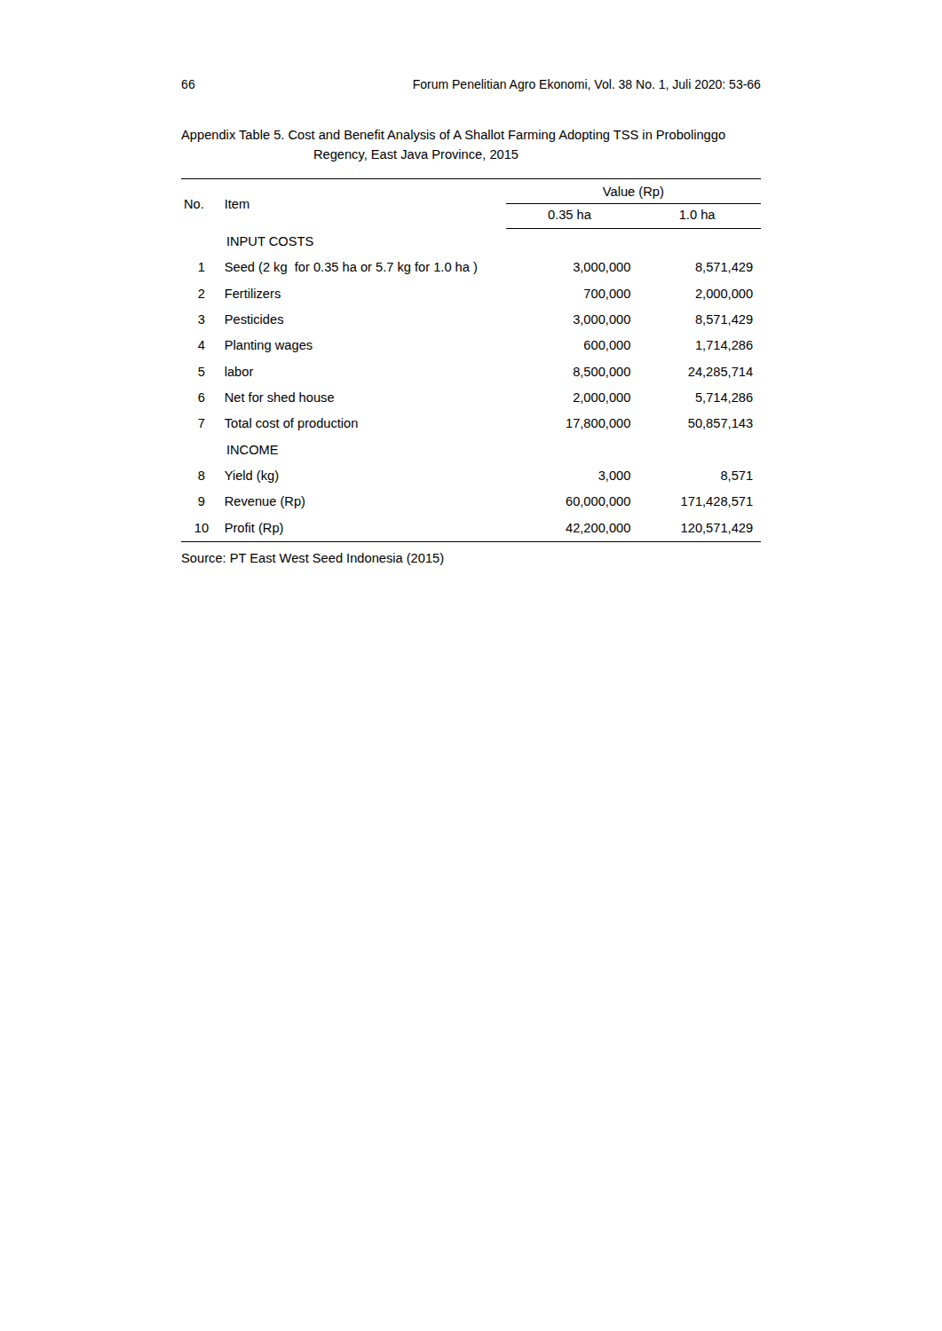66 Forum Penelitian Agro Ekonomi, Vol. 38 No. 1, Juli 2020: 53-66
Appendix Table 5. Cost and Benefit Analysis of A Shallot Farming Adopting TSS in Probolinggo Regency, East Java Province, 2015
| No. | Item | Value (Rp) |
| --- | --- | --- |
| 0.35 ha | 1.0 ha |
| | INPUT COSTS | | |
| 1 | Seed (2 kg for 0.35 ha or 5.7 kg for 1.0 ha ) | 3,000,000 | 8,571,429 |
| 2 | Fertilizers | 700,000 | 2,000,000 |
| 3 | Pesticides | 3,000,000 | 8,571,429 |
| 4 | Planting wages | 600,000 | 1,714,286 |
| 5 | labor | 8,500,000 | 24,285,714 |
| 6 | Net for shed house | 2,000,000 | 5,714,286 |
| 7 | Total cost of production | 17,800,000 | 50,857,143 |
| | INCOME | | |
| 8 | Yield (kg) | 3,000 | 8,571 |
| 9 | Revenue (Rp) | 60,000,000 | 171,428,571 |
| 10 | Profit (Rp) | 42,200,000 | 120,571,429 |
Source: PT East West Seed Indonesia (2015)